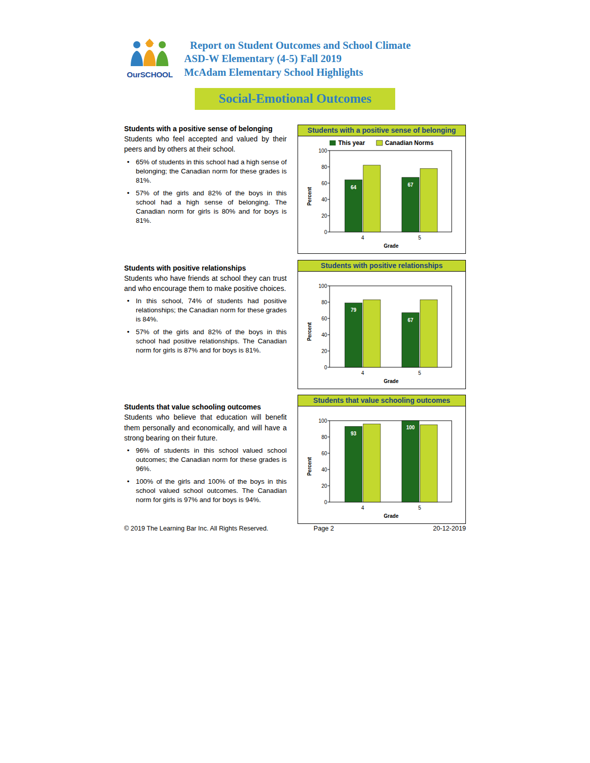Our SCHOOL
Report on Student Outcomes and School Climate
ASD-W Elementary (4-5) Fall 2019
McAdam Elementary School Highlights
Social-Emotional Outcomes
Students with a positive sense of belonging
Students who feel accepted and valued by their peers and by others at their school.
65% of students in this school had a high sense of belonging; the Canadian norm for these grades is 81%.
57% of the girls and 82% of the boys in this school had a high sense of belonging. The Canadian norm for girls is 80% and for boys is 81%.
Students with positive relationships
Students who have friends at school they can trust and who encourage them to make positive choices.
In this school, 74% of students had positive relationships; the Canadian norm for these grades is 84%.
57% of the girls and 82% of the boys in this school had positive relationships. The Canadian norm for girls is 87% and for boys is 81%.
Students that value schooling outcomes
Students who believe that education will benefit them personally and economically, and will have a strong bearing on their future.
96% of students in this school valued school outcomes; the Canadian norm for these grades is 96%.
100% of the girls and 100% of the boys in this school valued school outcomes. The Canadian norm for girls is 97% and for boys is 94%.
Students with a positive sense of belonging
This year Canadian Norms 100 80 60 40 20 0 Percent 64 67 4 5 Grade
Students with positive relationships
100 80 60 40 20 0 Percent 79 67 4 5 Grade
Students that value schooling outcomes
100 80 60 40 20 0 Percent 93 100 4 5 Grade
© 2019 The Learning Bar Inc. All Rights Reserved.
Page 2
20-12-2019